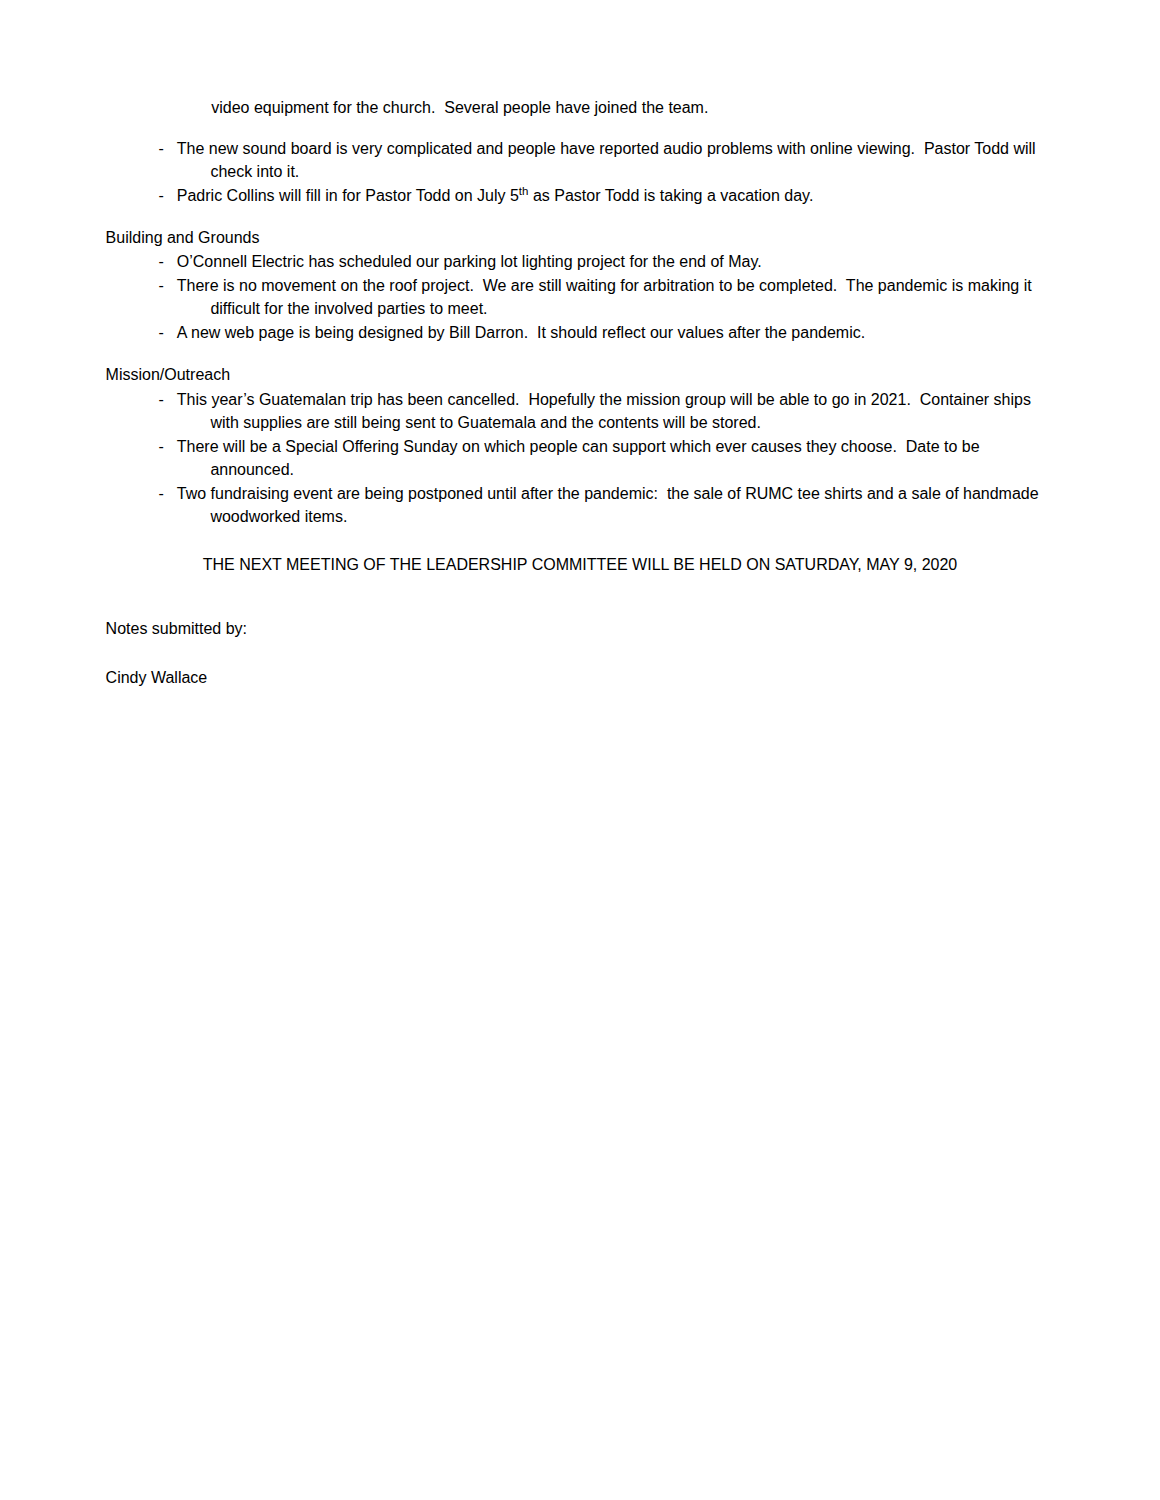video equipment for the church. Several people have joined the team.
The new sound board is very complicated and people have reported audio problems with online viewing. Pastor Todd will check into it.
Padric Collins will fill in for Pastor Todd on July 5th as Pastor Todd is taking a vacation day.
Building and Grounds
O’Connell Electric has scheduled our parking lot lighting project for the end of May.
There is no movement on the roof project. We are still waiting for arbitration to be completed. The pandemic is making it difficult for the involved parties to meet.
A new web page is being designed by Bill Darron. It should reflect our values after the pandemic.
Mission/Outreach
This year’s Guatemalan trip has been cancelled. Hopefully the mission group will be able to go in 2021. Container ships with supplies are still being sent to Guatemala and the contents will be stored.
There will be a Special Offering Sunday on which people can support which ever causes they choose. Date to be announced.
Two fundraising event are being postponed until after the pandemic: the sale of RUMC tee shirts and a sale of handmade woodworked items.
THE NEXT MEETING OF THE LEADERSHIP COMMITTEE WILL BE HELD ON SATURDAY, MAY 9, 2020
Notes submitted by:
Cindy Wallace